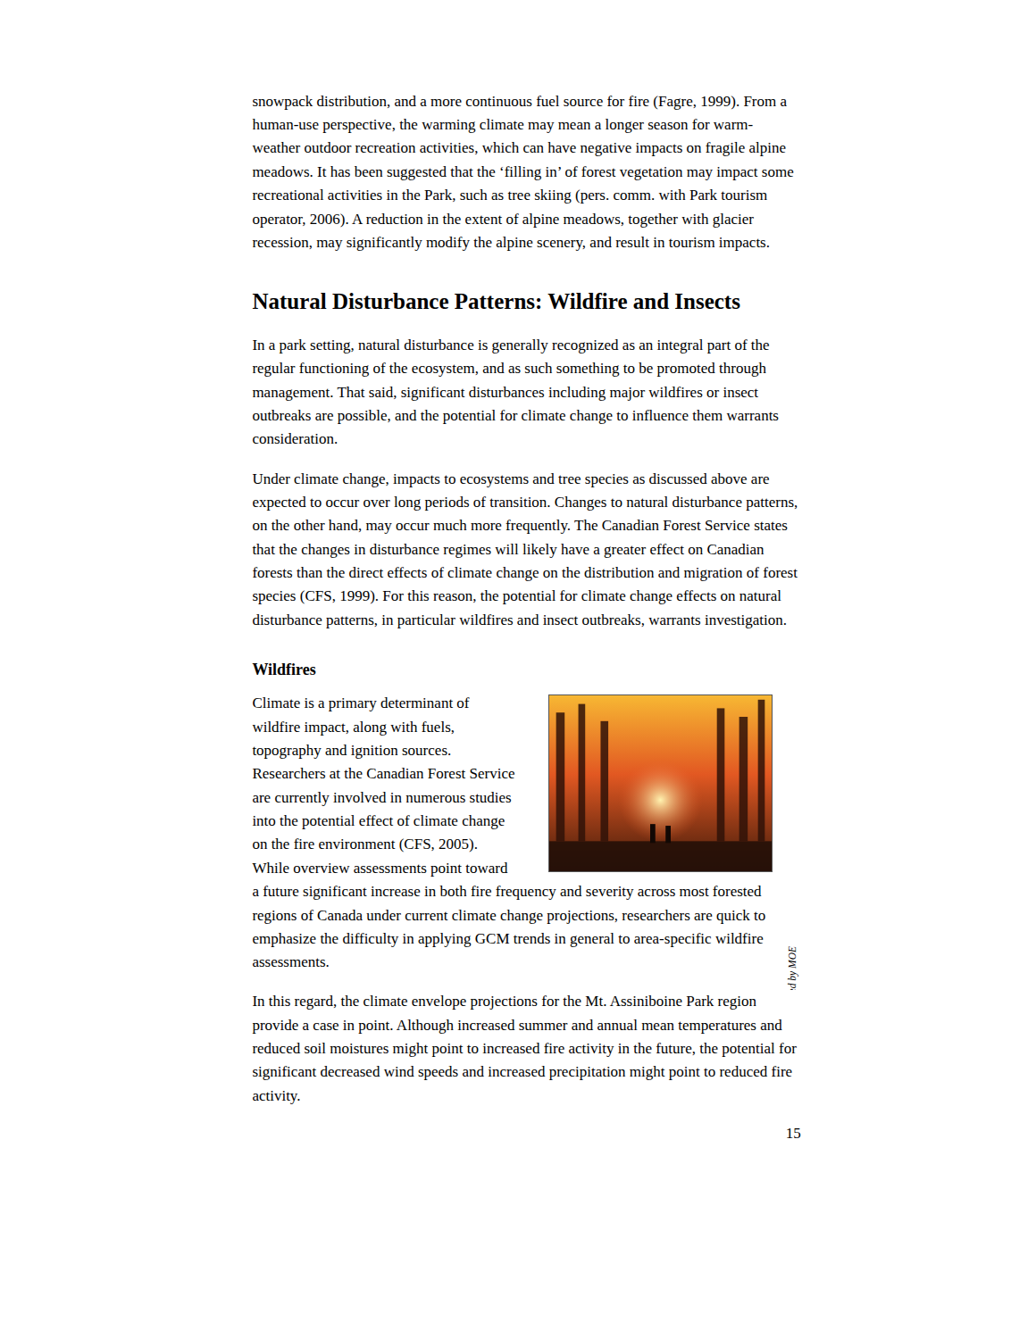snowpack distribution, and a more continuous fuel source for fire (Fagre, 1999). From a human-use perspective, the warming climate may mean a longer season for warm-weather outdoor recreation activities, which can have negative impacts on fragile alpine meadows. It has been suggested that the ‘filling in’ of forest vegetation may impact some recreational activities in the Park, such as tree skiing (pers. comm. with Park tourism operator, 2006). A reduction in the extent of alpine meadows, together with glacier recession, may significantly modify the alpine scenery, and result in tourism impacts.
Natural Disturbance Patterns: Wildfire and Insects
In a park setting, natural disturbance is generally recognized as an integral part of the regular functioning of the ecosystem, and as such something to be promoted through management. That said, significant disturbances including major wildfires or insect outbreaks are possible, and the potential for climate change to influence them warrants consideration.
Under climate change, impacts to ecosystems and tree species as discussed above are expected to occur over long periods of transition. Changes to natural disturbance patterns, on the other hand, may occur much more frequently. The Canadian Forest Service states that the changes in disturbance regimes will likely have a greater effect on Canadian forests than the direct effects of climate change on the distribution and migration of forest species (CFS, 1999). For this reason, the potential for climate change effects on natural disturbance patterns, in particular wildfires and insect outbreaks, warrants investigation.
Wildfires
Image provided by MOE
Climate is a primary determinant of wildfire impact, along with fuels, topography and ignition sources. Researchers at the Canadian Forest Service are currently involved in numerous studies into the potential effect of climate change on the fire environment (CFS, 2005). While overview assessments point toward a future significant increase in both fire frequency and severity across most forested regions of Canada under current climate change projections, researchers are quick to emphasize the difficulty in applying GCM trends in general to area-specific wildfire assessments.
In this regard, the climate envelope projections for the Mt. Assiniboine Park region provide a case in point. Although increased summer and annual mean temperatures and reduced soil moistures might point to increased fire activity in the future, the potential for significant decreased wind speeds and increased precipitation might point to reduced fire activity.
15